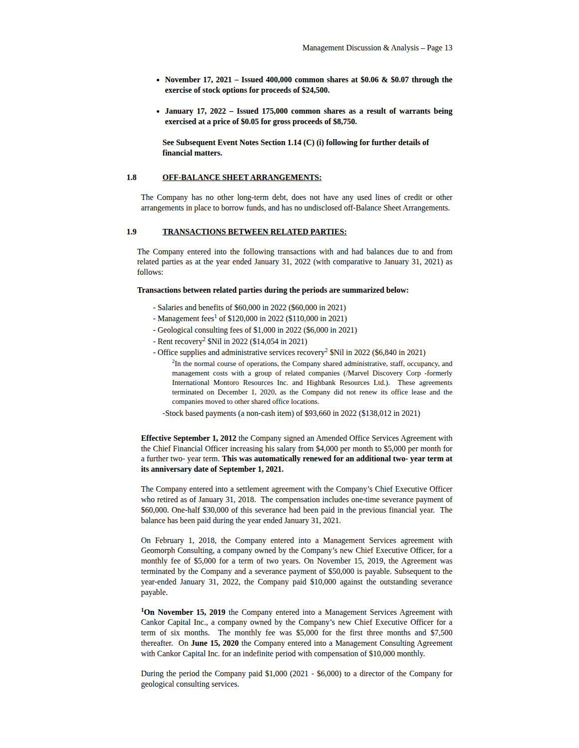Management Discussion & Analysis – Page 13
November 17, 2021 – Issued 400,000 common shares at $0.06 & $0.07 through the exercise of stock options for proceeds of $24,500.
January 17, 2022 – Issued 175,000 common shares as a result of warrants being exercised at a price of $0.05 for gross proceeds of $8,750.
See Subsequent Event Notes Section 1.14 (C) (i) following for further details of financial matters.
1.8
OFF-BALANCE SHEET ARRANGEMENTS:
The Company has no other long-term debt, does not have any used lines of credit or other arrangements in place to borrow funds, and has no undisclosed off-Balance Sheet Arrangements.
1.9
TRANSACTIONS BETWEEN RELATED PARTIES:
The Company entered into the following transactions with and had balances due to and from related parties as at the year ended January 31, 2022 (with comparative to January 31, 2021) as follows:
Transactions between related parties during the periods are summarized below:
- Salaries and benefits of $60,000 in 2022 ($60,000 in 2021)
- Management fees1 of $120,000 in 2022 ($110,000 in 2021)
- Geological consulting fees of $1,000 in 2022 ($6,000 in 2021)
- Rent recovery2 $Nil in 2022 ($14,054 in 2021)
- Office supplies and administrative services recovery2 $Nil in 2022 ($6,840 in 2021)
2In the normal course of operations, the Company shared administrative, staff, occupancy, and management costs with a group of related companies (/Marvel Discovery Corp -formerly International Montoro Resources Inc. and Highbank Resources Ltd.). These agreements terminated on December 1, 2020, as the Company did not renew its office lease and the companies moved to other shared office locations.
-Stock based payments (a non-cash item) of $93,660 in 2022 ($138,012 in 2021)
Effective September 1, 2012 the Company signed an Amended Office Services Agreement with the Chief Financial Officer increasing his salary from $4,000 per month to $5,000 per month for a further two- year term. This was automatically renewed for an additional two- year term at its anniversary date of September 1, 2021.
The Company entered into a settlement agreement with the Company’s Chief Executive Officer who retired as of January 31, 2018. The compensation includes one-time severance payment of $60,000. One-half $30,000 of this severance had been paid in the previous financial year. The balance has been paid during the year ended January 31, 2021.
On February 1, 2018, the Company entered into a Management Services agreement with Geomorph Consulting, a company owned by the Company’s new Chief Executive Officer, for a monthly fee of $5,000 for a term of two years. On November 15, 2019, the Agreement was terminated by the Company and a severance payment of $50,000 is payable. Subsequent to the year-ended January 31, 2022, the Company paid $10,000 against the outstanding severance payable.
1On November 15, 2019 the Company entered into a Management Services Agreement with Cankor Capital Inc., a company owned by the Company’s new Chief Executive Officer for a term of six months. The monthly fee was $5,000 for the first three months and $7,500 thereafter. On June 15, 2020 the Company entered into a Management Consulting Agreement with Cankor Capital Inc. for an indefinite period with compensation of $10,000 monthly.
During the period the Company paid $1,000 (2021 - $6,000) to a director of the Company for geological consulting services.